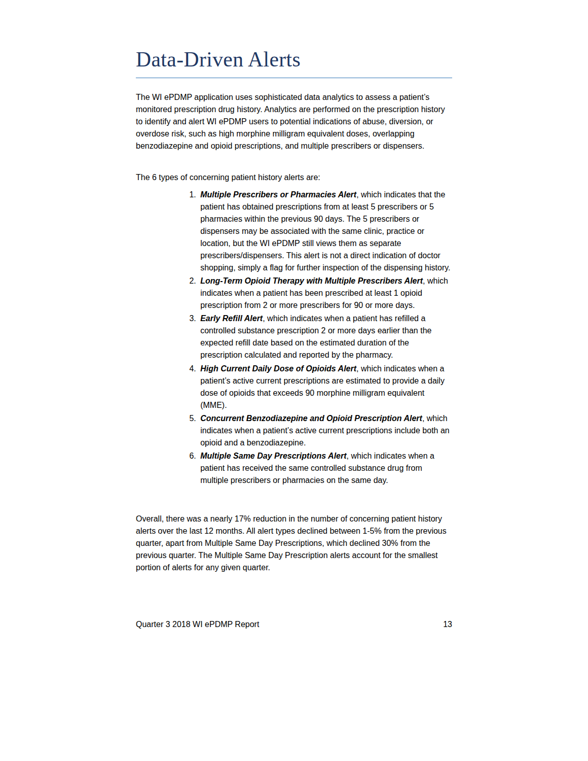Data-Driven Alerts
The WI ePDMP application uses sophisticated data analytics to assess a patient’s monitored prescription drug history. Analytics are performed on the prescription history to identify and alert WI ePDMP users to potential indications of abuse, diversion, or overdose risk, such as high morphine milligram equivalent doses, overlapping benzodiazepine and opioid prescriptions, and multiple prescribers or dispensers.
The 6 types of concerning patient history alerts are:
Multiple Prescribers or Pharmacies Alert, which indicates that the patient has obtained prescriptions from at least 5 prescribers or 5 pharmacies within the previous 90 days. The 5 prescribers or dispensers may be associated with the same clinic, practice or location, but the WI ePDMP still views them as separate prescribers/dispensers. This alert is not a direct indication of doctor shopping, simply a flag for further inspection of the dispensing history.
Long-Term Opioid Therapy with Multiple Prescribers Alert, which indicates when a patient has been prescribed at least 1 opioid prescription from 2 or more prescribers for 90 or more days.
Early Refill Alert, which indicates when a patient has refilled a controlled substance prescription 2 or more days earlier than the expected refill date based on the estimated duration of the prescription calculated and reported by the pharmacy.
High Current Daily Dose of Opioids Alert, which indicates when a patient’s active current prescriptions are estimated to provide a daily dose of opioids that exceeds 90 morphine milligram equivalent (MME).
Concurrent Benzodiazepine and Opioid Prescription Alert, which indicates when a patient’s active current prescriptions include both an opioid and a benzodiazepine.
Multiple Same Day Prescriptions Alert, which indicates when a patient has received the same controlled substance drug from multiple prescribers or pharmacies on the same day.
Overall, there was a nearly 17% reduction in the number of concerning patient history alerts over the last 12 months. All alert types declined between 1-5% from the previous quarter, apart from Multiple Same Day Prescriptions, which declined 30% from the previous quarter. The Multiple Same Day Prescription alerts account for the smallest portion of alerts for any given quarter.
Quarter 3 2018 WI ePDMP Report 13